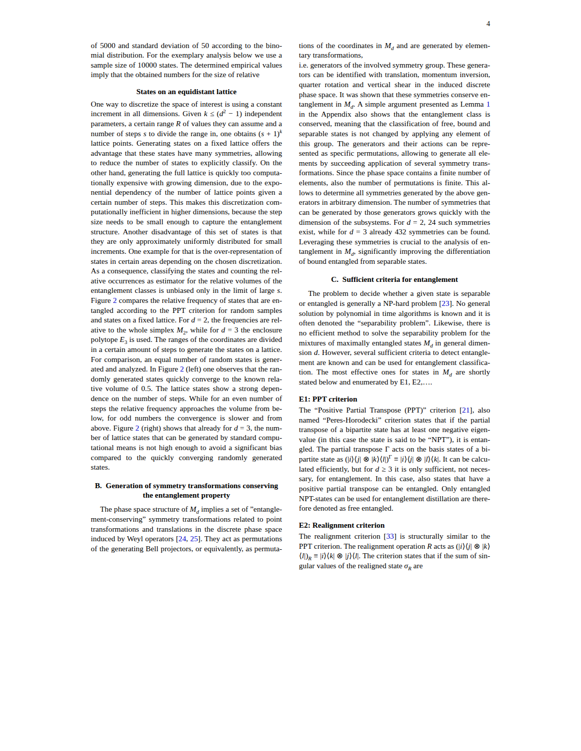4
of 5000 and standard deviation of 50 according to the binomial distribution. For the exemplary analysis below we use a sample size of 10000 states. The determined empirical values imply that the obtained numbers for the size of relative
States on an equidistant lattice
One way to discretize the space of interest is using a constant increment in all dimensions. Given k ≤ (d2 − 1) independent parameters, a certain range R of values they can assume and a number of steps s to divide the range in, one obtains (s + 1)k lattice points. Generating states on a fixed lattice offers the advantage that these states have many symmetries, allowing to reduce the number of states to explicitly classify. On the other hand, generating the full lattice is quickly too computationally expensive with growing dimension, due to the exponential dependency of the number of lattice points given a certain number of steps. This makes this discretization computationally inefficient in higher dimensions, because the step size needs to be small enough to capture the entanglement structure. Another disadvantage of this set of states is that they are only approximately uniformly distributed for small increments. One example for that is the over-representation of states in certain areas depending on the chosen discretization. As a consequence, classifying the states and counting the relative occurrences as estimator for the relative volumes of the entanglement classes is unbiased only in the limit of large s. Figure 2 compares the relative frequency of states that are entangled according to the PPT criterion for random samples and states on a fixed lattice. For d = 2, the frequencies are relative to the whole simplex M2, while for d = 3 the enclosure polytope E3 is used. The ranges of the coordinates are divided in a certain amount of steps to generate the states on a lattice. For comparison, an equal number of random states is generated and analyzed. In Figure 2 (left) one observes that the randomly generated states quickly converge to the known relative volume of 0.5. The lattice states show a strong dependence on the number of steps. While for an even number of steps the relative frequency approaches the volume from below, for odd numbers the convergence is slower and from above. Figure 2 (right) shows that already for d = 3, the number of lattice states that can be generated by standard computational means is not high enough to avoid a significant bias compared to the quickly converging randomly generated states.
B. Generation of symmetry transformations conserving the entanglement property
The phase space structure of Md implies a set of ”entanglement-conserving” symmetry transformations related to point transformations and translations in the discrete phase space induced by Weyl operators [24, 25]. They act as permutations of the generating Bell projectors, or equivalently, as permutations of the coordinates in Md and are generated by elementary transformations,
i.e. generators of the involved symmetry group. These generators can be identified with translation, momentum inversion, quarter rotation and vertical shear in the induced discrete phase space. It was shown that these symmetries conserve entanglement in Md. A simple argument presented as Lemma 1 in the Appendix also shows that the entanglement class is conserved, meaning that the classification of free, bound and separable states is not changed by applying any element of this group. The generators and their actions can be represented as specific permutations, allowing to generate all elements by succeeding application of several symmetry transformations. Since the phase space contains a finite number of elements, also the number of permutations is finite. This allows to determine all symmetries generated by the above generators in arbitrary dimension. The number of symmetries that can be generated by those generators grows quickly with the dimension of the subsystems. For d = 2, 24 such symmetries exist, while for d = 3 already 432 symmetries can be found. Leveraging these symmetries is crucial to the analysis of entanglement in Md, significantly improving the differentiation of bound entangled from separable states.
C. Sufficient criteria for entanglement
The problem to decide whether a given state is separable or entangled is generally a NP-hard problem [23]. No general solution by polynomial in time algorithms is known and it is often denoted the “separability problem”. Likewise, there is no efficient method to solve the separability problem for the mixtures of maximally entangled states Md in general dimension d. However, several sufficient criteria to detect entanglement are known and can be used for entanglement classification. The most effective ones for states in Md are shortly stated below and enumerated by E1, E2,….
E1: PPT criterion
The “Positive Partial Transpose (PPT)” criterion [21], also named “Peres-Horodecki” criterion states that if the partial transpose of a bipartite state has at least one negative eigenvalue (in this case the state is said to be “NPT”), it is entangled. The partial transpose Γ acts on the basis states of a bipartite state as (|i⟩⟨j| ⊗ |k⟩⟨l|)Γ ≡ |i⟩⟨j| ⊗ |l⟩⟨k|. It can be calculated efficiently, but for d ≥ 3 it is only sufficient, not necessary, for entanglement. In this case, also states that have a positive partial transpose can be entangled. Only entangled NPT-states can be used for entanglement distillation are therefore denoted as free entangled.
E2: Realignment criterion
The realignment criterion [33] is structurally similar to the PPT criterion. The realignment operation R acts as (|i⟩⟨j| ⊗ |k⟩⟨l|)R ≡ |i⟩⟨k| ⊗ |j⟩⟨l|. The criterion states that if the sum of singular values of the realigned state σR are